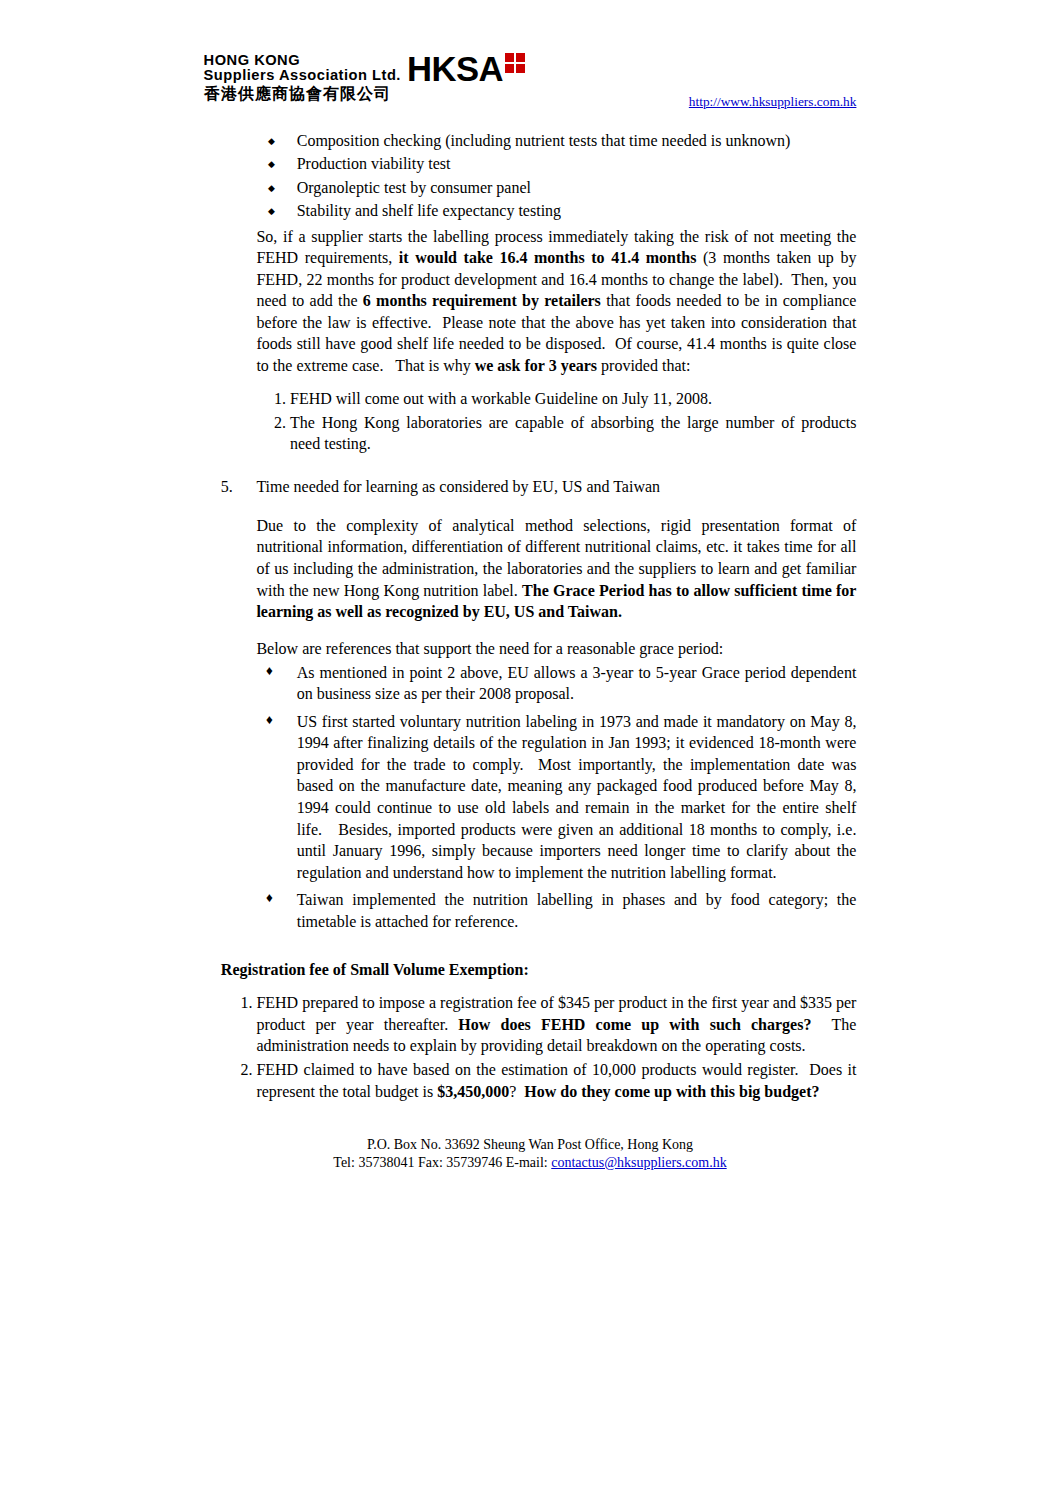HONG KONG
Suppliers Association Ltd.
香港供應商協會有限公司
HKSA
http://www.hksuppliers.com.hk
Composition checking (including nutrient tests that time needed is unknown)
Production viability test
Organoleptic test by consumer panel
Stability and shelf life expectancy testing
So, if a supplier starts the labelling process immediately taking the risk of not meeting the FEHD requirements, it would take 16.4 months to 41.4 months (3 months taken up by FEHD, 22 months for product development and 16.4 months to change the label). Then, you need to add the 6 months requirement by retailers that foods needed to be in compliance before the law is effective. Please note that the above has yet taken into consideration that foods still have good shelf life needed to be disposed. Of course, 41.4 months is quite close to the extreme case. That is why we ask for 3 years provided that:
FEHD will come out with a workable Guideline on July 11, 2008.
The Hong Kong laboratories are capable of absorbing the large number of products need testing.
5.
Time needed for learning as considered by EU, US and Taiwan
Due to the complexity of analytical method selections, rigid presentation format of nutritional information, differentiation of different nutritional claims, etc. it takes time for all of us including the administration, the laboratories and the suppliers to learn and get familiar with the new Hong Kong nutrition label. The Grace Period has to allow sufficient time for learning as well as recognized by EU, US and Taiwan.
Below are references that support the need for a reasonable grace period:
As mentioned in point 2 above, EU allows a 3-year to 5-year Grace period dependent on business size as per their 2008 proposal.
US first started voluntary nutrition labeling in 1973 and made it mandatory on May 8, 1994 after finalizing details of the regulation in Jan 1993; it evidenced 18-month were provided for the trade to comply. Most importantly, the implementation date was based on the manufacture date, meaning any packaged food produced before May 8, 1994 could continue to use old labels and remain in the market for the entire shelf life. Besides, imported products were given an additional 18 months to comply, i.e. until January 1996, simply because importers need longer time to clarify about the regulation and understand how to implement the nutrition labelling format.
Taiwan implemented the nutrition labelling in phases and by food category; the timetable is attached for reference.
Registration fee of Small Volume Exemption:
FEHD prepared to impose a registration fee of $345 per product in the first year and $335 per product per year thereafter. How does FEHD come up with such charges? The administration needs to explain by providing detail breakdown on the operating costs.
FEHD claimed to have based on the estimation of 10,000 products would register. Does it represent the total budget is $3,450,000? How do they come up with this big budget?
P.O. Box No. 33692 Sheung Wan Post Office, Hong Kong
Tel: 35738041 Fax: 35739746 E-mail: contactus@hksuppliers.com.hk